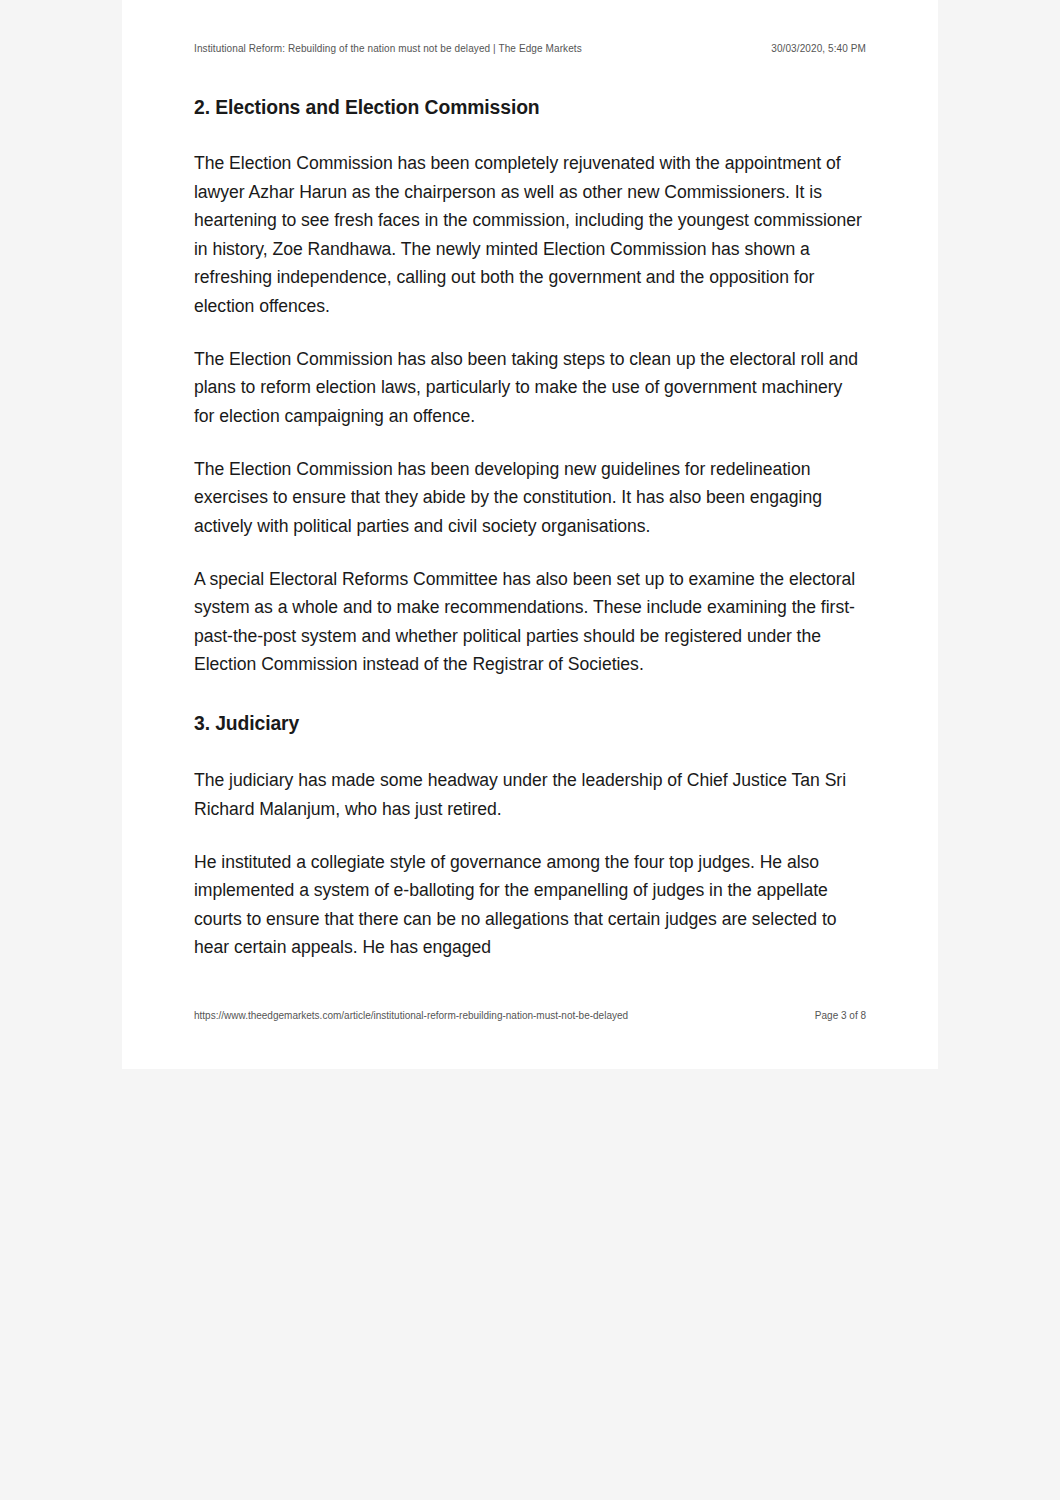Institutional Reform: Rebuilding of the nation must not be delayed | The Edge Markets 30/03/2020, 5:40 PM
2. Elections and Election Commission
The Election Commission has been completely rejuvenated with the appointment of lawyer Azhar Harun as the chairperson as well as other new Commissioners. It is heartening to see fresh faces in the commission, including the youngest commissioner in history, Zoe Randhawa. The newly minted Election Commission has shown a refreshing independence, calling out both the government and the opposition for election offences.
The Election Commission has also been taking steps to clean up the electoral roll and plans to reform election laws, particularly to make the use of government machinery for election campaigning an offence.
The Election Commission has been developing new guidelines for redelineation exercises to ensure that they abide by the constitution. It has also been engaging actively with political parties and civil society organisations.
A special Electoral Reforms Committee has also been set up to examine the electoral system as a whole and to make recommendations. These include examining the first-past-the-post system and whether political parties should be registered under the Election Commission instead of the Registrar of Societies.
3. Judiciary
The judiciary has made some headway under the leadership of Chief Justice Tan Sri Richard Malanjum, who has just retired.
He instituted a collegiate style of governance among the four top judges. He also implemented a system of e-balloting for the empanelling of judges in the appellate courts to ensure that there can be no allegations that certain judges are selected to hear certain appeals. He has engaged
https://www.theedgemarkets.com/article/institutional-reform-rebuilding-nation-must-not-be-delayed Page 3 of 8